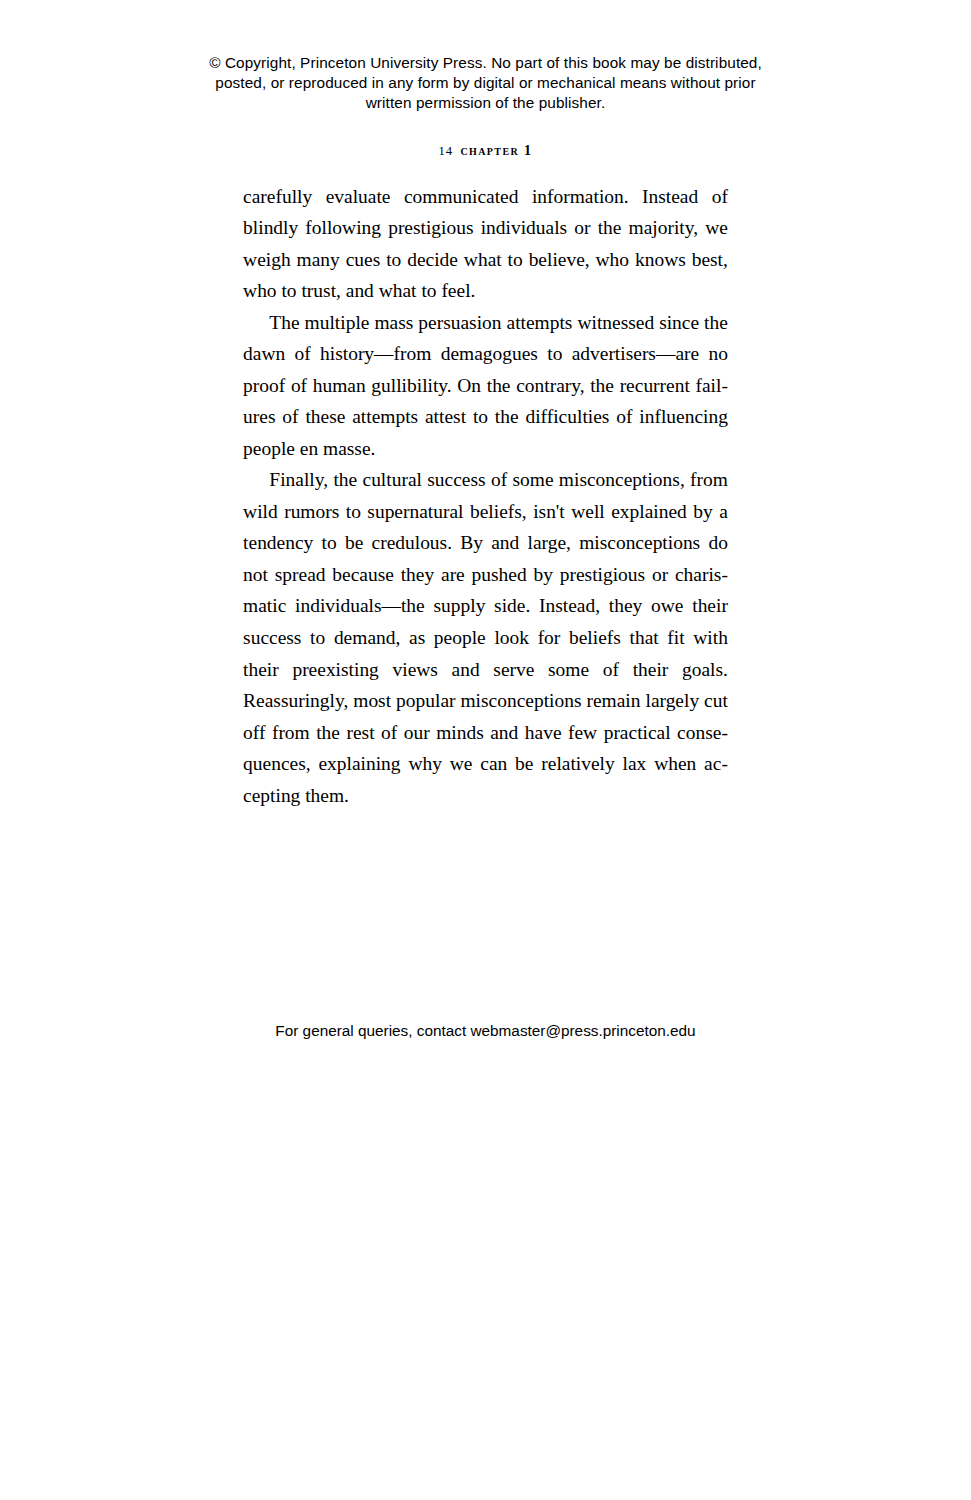© Copyright, Princeton University Press. No part of this book may be distributed, posted, or reproduced in any form by digital or mechanical means without prior written permission of the publisher.
14 Chapter 1
carefully evaluate communicated information. Instead of blindly following prestigious individuals or the majority, we weigh many cues to decide what to believe, who knows best, who to trust, and what to feel.
The multiple mass persuasion attempts witnessed since the dawn of history—from demagogues to advertisers—are no proof of human gullibility. On the contrary, the recurrent failures of these attempts attest to the difficulties of influencing people en masse.
Finally, the cultural success of some misconceptions, from wild rumors to supernatural beliefs, isn't well explained by a tendency to be credulous. By and large, misconceptions do not spread because they are pushed by prestigious or charismatic individuals—the supply side. Instead, they owe their success to demand, as people look for beliefs that fit with their preexisting views and serve some of their goals. Reassuringly, most popular misconceptions remain largely cut off from the rest of our minds and have few practical consequences, explaining why we can be relatively lax when accepting them.
For general queries, contact webmaster@press.princeton.edu